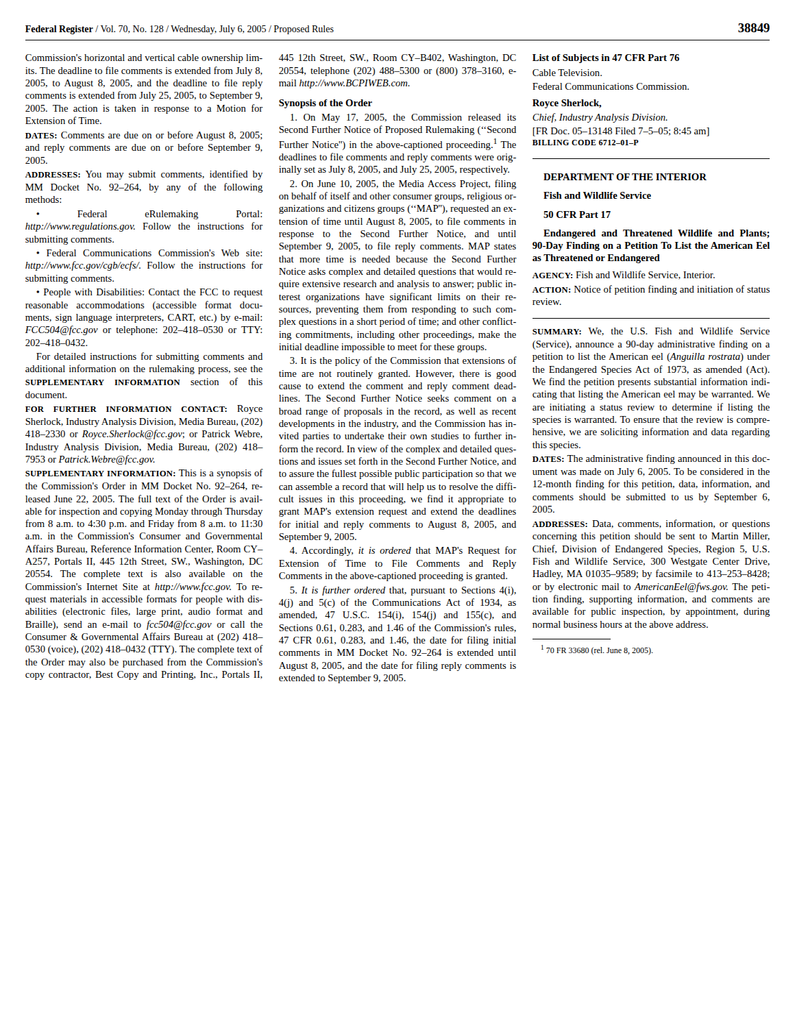Federal Register / Vol. 70, No. 128 / Wednesday, July 6, 2005 / Proposed Rules
38849
Commission's horizontal and vertical cable ownership limits. The deadline to file comments is extended from July 8, 2005, to August 8, 2005, and the deadline to file reply comments is extended from July 25, 2005, to September 9, 2005. The action is taken in response to a Motion for Extension of Time.
DATES: Comments are due on or before August 8, 2005; and reply comments are due on or before September 9, 2005.
ADDRESSES: You may submit comments, identified by MM Docket No. 92–264, by any of the following methods:
• Federal eRulemaking Portal: http://www.regulations.gov. Follow the instructions for submitting comments.
• Federal Communications Commission's Web site: http://www.fcc.gov/cgb/ecfs/. Follow the instructions for submitting comments.
• People with Disabilities: Contact the FCC to request reasonable accommodations (accessible format documents, sign language interpreters, CART, etc.) by e-mail: FCC504@fcc.gov or telephone: 202–418–0530 or TTY: 202–418–0432.
For detailed instructions for submitting comments and additional information on the rulemaking process, see the SUPPLEMENTARY INFORMATION section of this document.
FOR FURTHER INFORMATION CONTACT: Royce Sherlock, Industry Analysis Division, Media Bureau, (202) 418–2330 or Royce.Sherlock@fcc.gov; or Patrick Webre, Industry Analysis Division, Media Bureau, (202) 418–7953 or Patrick.Webre@fcc.gov.
SUPPLEMENTARY INFORMATION: This is a synopsis of the Commission's Order in MM Docket No. 92–264, released June 22, 2005. The full text of the Order is available for inspection and copying Monday through Thursday from 8 a.m. to 4:30 p.m. and Friday from 8 a.m. to 11:30 a.m. in the Commission's Consumer and Governmental Affairs Bureau, Reference Information Center, Room CY–A257, Portals II, 445 12th Street, SW., Washington, DC 20554. The complete text is also available on the Commission's Internet Site at http://www.fcc.gov. To request materials in accessible formats for people with disabilities (electronic files, large print, audio format and Braille), send an e-mail to fcc504@fcc.gov or call the Consumer & Governmental Affairs Bureau at (202) 418–0530 (voice), (202) 418–0432 (TTY). The complete text of the Order may also be purchased from the Commission's copy contractor, Best Copy and Printing, Inc., Portals II, 445 12th Street, SW., Room CY–B402, Washington, DC 20554, telephone (202) 488–5300 or (800) 378–3160, e-mail http://www.BCPIWEB.com.
Synopsis of the Order
1. On May 17, 2005, the Commission released its Second Further Notice of Proposed Rulemaking (‘‘Second Further Notice'') in the above-captioned proceeding.1 The deadlines to file comments and reply comments were originally set as July 8, 2005, and July 25, 2005, respectively.
2. On June 10, 2005, the Media Access Project, filing on behalf of itself and other consumer groups, religious organizations and citizens groups (‘‘MAP''), requested an extension of time until August 8, 2005, to file comments in response to the Second Further Notice, and until September 9, 2005, to file reply comments. MAP states that more time is needed because the Second Further Notice asks complex and detailed questions that would require extensive research and analysis to answer; public interest organizations have significant limits on their resources, preventing them from responding to such complex questions in a short period of time; and other conflicting commitments, including other proceedings, make the initial deadline impossible to meet for these groups.
3. It is the policy of the Commission that extensions of time are not routinely granted. However, there is good cause to extend the comment and reply comment deadlines. The Second Further Notice seeks comment on a broad range of proposals in the record, as well as recent developments in the industry, and the Commission has invited parties to undertake their own studies to further inform the record. In view of the complex and detailed questions and issues set forth in the Second Further Notice, and to assure the fullest possible public participation so that we can assemble a record that will help us to resolve the difficult issues in this proceeding, we find it appropriate to grant MAP's extension request and extend the deadlines for initial and reply comments to August 8, 2005, and September 9, 2005.
4. Accordingly, it is ordered that MAP's Request for Extension of Time to File Comments and Reply Comments in the above-captioned proceeding is granted.
5. It is further ordered that, pursuant to Sections 4(i), 4(j) and 5(c) of the Communications Act of 1934, as amended, 47 U.S.C. 154(i), 154(j) and 155(c), and Sections 0.61, 0.283, and 1.46 of the Commission's rules, 47 CFR 0.61, 0.283, and 1.46, the date for filing initial comments in MM Docket No. 92–264 is extended until August 8, 2005, and the date for filing reply comments is extended to September 9, 2005.
List of Subjects in 47 CFR Part 76
Cable Television.
Federal Communications Commission.
Royce Sherlock,
Chief, Industry Analysis Division.
[FR Doc. 05–13148 Filed 7–5–05; 8:45 am]
BILLING CODE 6712–01–P
DEPARTMENT OF THE INTERIOR
Fish and Wildlife Service
50 CFR Part 17
Endangered and Threatened Wildlife and Plants; 90-Day Finding on a Petition To List the American Eel as Threatened or Endangered
AGENCY: Fish and Wildlife Service, Interior.
ACTION: Notice of petition finding and initiation of status review.
SUMMARY: We, the U.S. Fish and Wildlife Service (Service), announce a 90-day administrative finding on a petition to list the American eel (Anguilla rostrata) under the Endangered Species Act of 1973, as amended (Act). We find the petition presents substantial information indicating that listing the American eel may be warranted. We are initiating a status review to determine if listing the species is warranted. To ensure that the review is comprehensive, we are soliciting information and data regarding this species.
DATES: The administrative finding announced in this document was made on July 6, 2005. To be considered in the 12-month finding for this petition, data, information, and comments should be submitted to us by September 6, 2005.
ADDRESSES: Data, comments, information, or questions concerning this petition should be sent to Martin Miller, Chief, Division of Endangered Species, Region 5, U.S. Fish and Wildlife Service, 300 Westgate Center Drive, Hadley, MA 01035–9589; by facsimile to 413–253–8428; or by electronic mail to AmericanEel@fws.gov. The petition finding, supporting information, and comments are available for public inspection, by appointment, during normal business hours at the above address.
1 70 FR 33680 (rel. June 8, 2005).